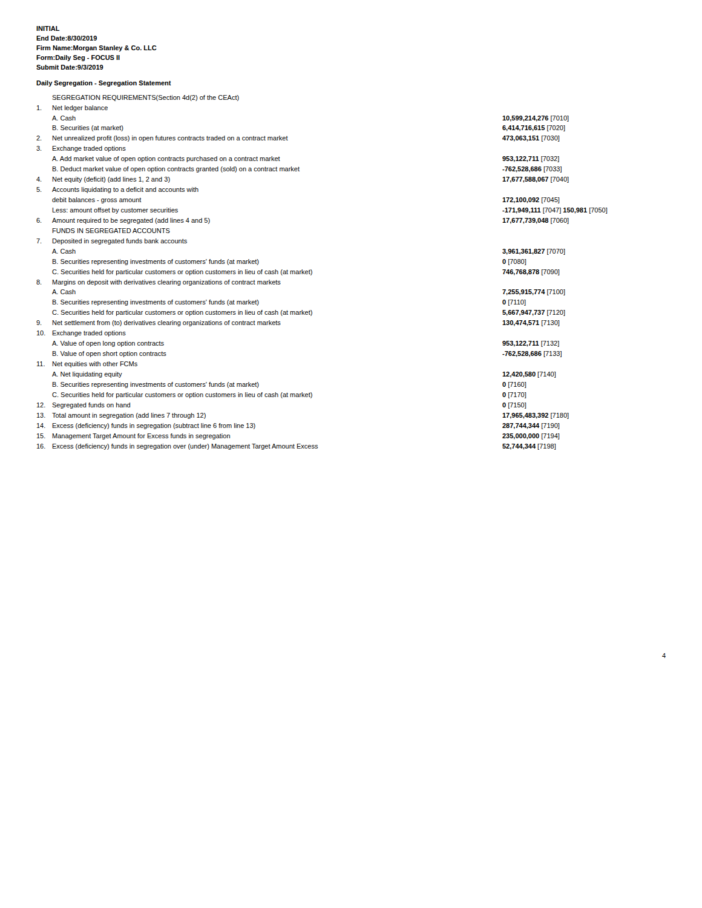INITIAL
End Date:8/30/2019
Firm Name:Morgan Stanley & Co. LLC
Form:Daily Seg - FOCUS II
Submit Date:9/3/2019
Daily Segregation - Segregation Statement
| | SEGREGATION REQUIREMENTS(Section 4d(2) of the CEAct) | |
| 1. | Net ledger balance | |
| | A. Cash | 10,599,214,276 [7010] |
| | B. Securities (at market) | 6,414,716,615 [7020] |
| 2. | Net unrealized profit (loss) in open futures contracts traded on a contract market | 473,063,151 [7030] |
| 3. | Exchange traded options | |
| | A. Add market value of open option contracts purchased on a contract market | 953,122,711 [7032] |
| | B. Deduct market value of open option contracts granted (sold) on a contract market | -762,528,686 [7033] |
| 4. | Net equity (deficit) (add lines 1, 2 and 3) | 17,677,588,067 [7040] |
| 5. | Accounts liquidating to a deficit and accounts with | |
| | debit balances - gross amount | 172,100,092 [7045] |
| | Less: amount offset by customer securities | -171,949,111 [7047] 150,981 [7050] |
| 6. | Amount required to be segregated (add lines 4 and 5) | 17,677,739,048 [7060] |
| | FUNDS IN SEGREGATED ACCOUNTS | |
| 7. | Deposited in segregated funds bank accounts | |
| | A. Cash | 3,961,361,827 [7070] |
| | B. Securities representing investments of customers' funds (at market) | 0 [7080] |
| | C. Securities held for particular customers or option customers in lieu of cash (at market) | 746,768,878 [7090] |
| 8. | Margins on deposit with derivatives clearing organizations of contract markets | |
| | A. Cash | 7,255,915,774 [7100] |
| | B. Securities representing investments of customers' funds (at market) | 0 [7110] |
| | C. Securities held for particular customers or option customers in lieu of cash (at market) | 5,667,947,737 [7120] |
| 9. | Net settlement from (to) derivatives clearing organizations of contract markets | 130,474,571 [7130] |
| 10. | Exchange traded options | |
| | A. Value of open long option contracts | 953,122,711 [7132] |
| | B. Value of open short option contracts | -762,528,686 [7133] |
| 11. | Net equities with other FCMs | |
| | A. Net liquidating equity | 12,420,580 [7140] |
| | B. Securities representing investments of customers' funds (at market) | 0 [7160] |
| | C. Securities held for particular customers or option customers in lieu of cash (at market) | 0 [7170] |
| 12. | Segregated funds on hand | 0 [7150] |
| 13. | Total amount in segregation (add lines 7 through 12) | 17,965,483,392 [7180] |
| 14. | Excess (deficiency) funds in segregation (subtract line 6 from line 13) | 287,744,344 [7190] |
| 15. | Management Target Amount for Excess funds in segregation | 235,000,000 [7194] |
| 16. | Excess (deficiency) funds in segregation over (under) Management Target Amount Excess | 52,744,344 [7198] |
4